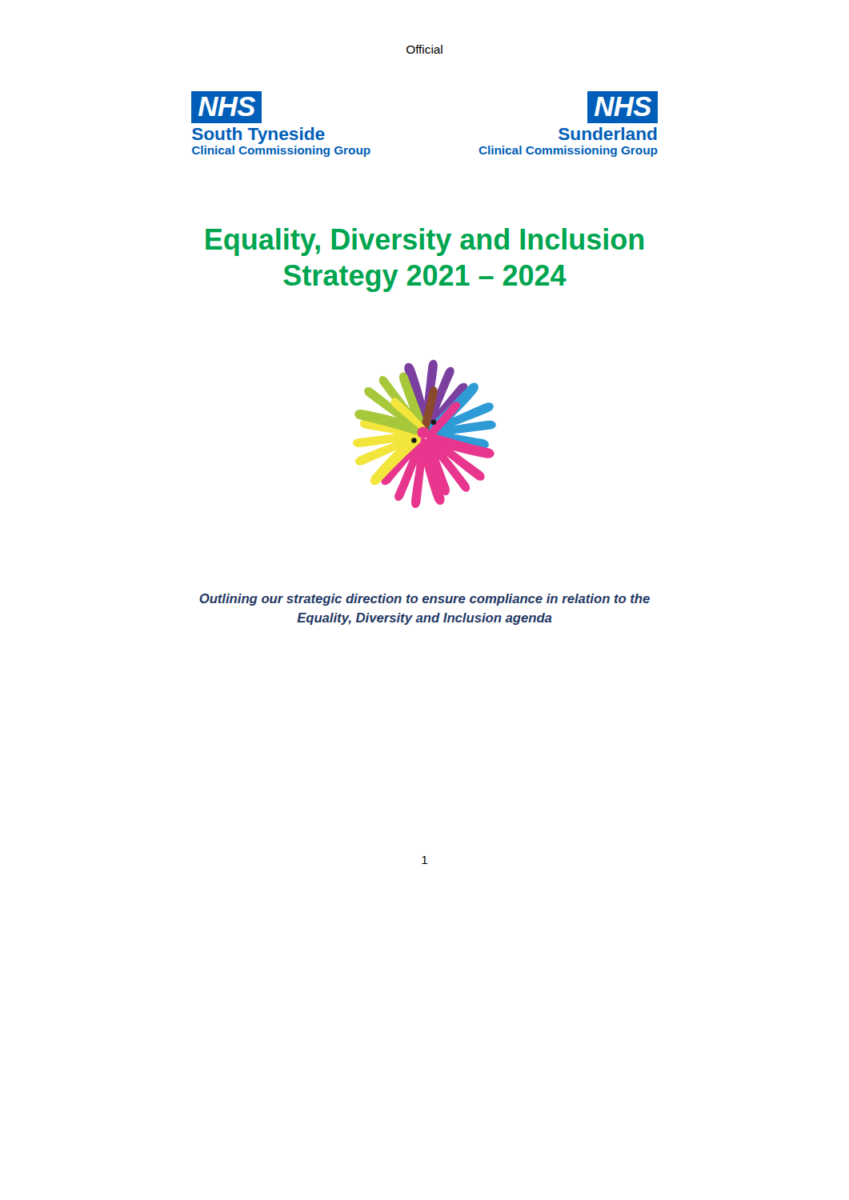Official
NHS
South Tyneside
Clinical Commissioning Group
NHS
Sunderland
Clinical Commissioning Group
Equality, Diversity and Inclusion
Strategy 2021 – 2024
Outlining our strategic direction to ensure compliance in relation to the Equality, Diversity and Inclusion agenda
1